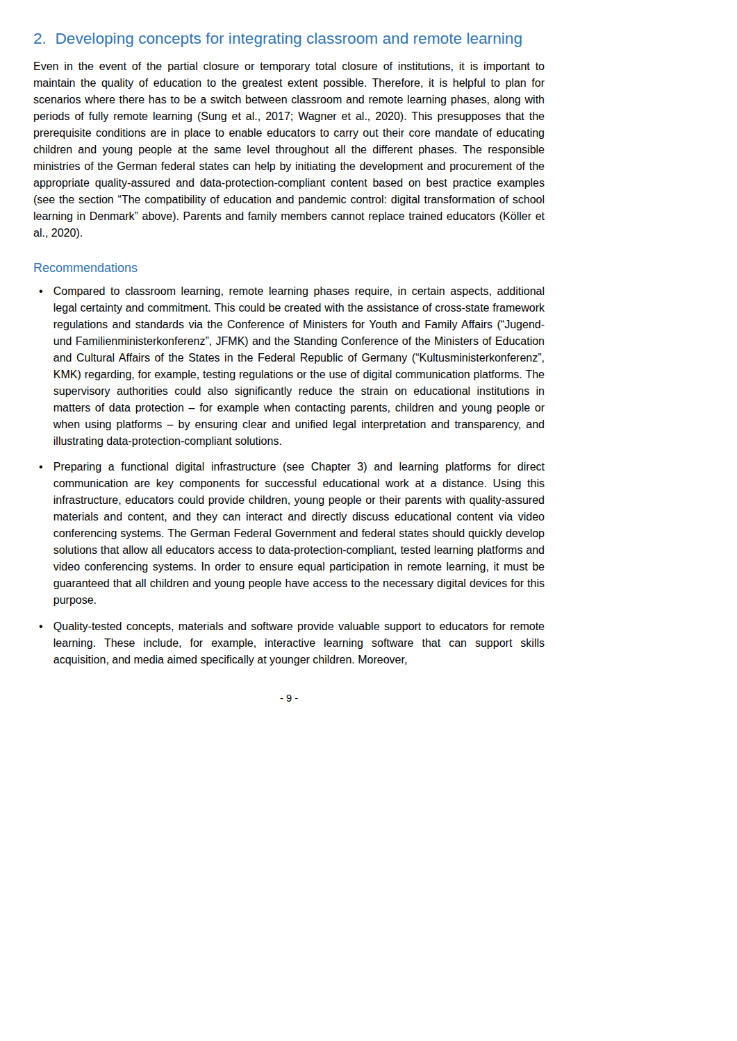2. Developing concepts for integrating classroom and remote learning
Even in the event of the partial closure or temporary total closure of institutions, it is important to maintain the quality of education to the greatest extent possible. Therefore, it is helpful to plan for scenarios where there has to be a switch between classroom and remote learning phases, along with periods of fully remote learning (Sung et al., 2017; Wagner et al., 2020). This presupposes that the prerequisite conditions are in place to enable educators to carry out their core mandate of educating children and young people at the same level throughout all the different phases. The responsible ministries of the German federal states can help by initiating the development and procurement of the appropriate quality-assured and data-protection-compliant content based on best practice examples (see the section “The compatibility of education and pandemic control: digital transformation of school learning in Denmark” above). Parents and family members cannot replace trained educators (Köller et al., 2020).
Recommendations
Compared to classroom learning, remote learning phases require, in certain aspects, additional legal certainty and commitment. This could be created with the assistance of cross-state framework regulations and standards via the Conference of Ministers for Youth and Family Affairs (“Jugend- und Familienministerkonferenz”, JFMK) and the Standing Conference of the Ministers of Education and Cultural Affairs of the States in the Federal Republic of Germany (“Kultusministerkonferenz”, KMK) regarding, for example, testing regulations or the use of digital communication platforms. The supervisory authorities could also significantly reduce the strain on educational institutions in matters of data protection – for example when contacting parents, children and young people or when using platforms – by ensuring clear and unified legal interpretation and transparency, and illustrating data-protection-compliant solutions.
Preparing a functional digital infrastructure (see Chapter 3) and learning platforms for direct communication are key components for successful educational work at a distance. Using this infrastructure, educators could provide children, young people or their parents with quality-assured materials and content, and they can interact and directly discuss educational content via video conferencing systems. The German Federal Government and federal states should quickly develop solutions that allow all educators access to data-protection-compliant, tested learning platforms and video conferencing systems. In order to ensure equal participation in remote learning, it must be guaranteed that all children and young people have access to the necessary digital devices for this purpose.
Quality-tested concepts, materials and software provide valuable support to educators for remote learning. These include, for example, interactive learning software that can support skills acquisition, and media aimed specifically at younger children. Moreover,
- 9 -